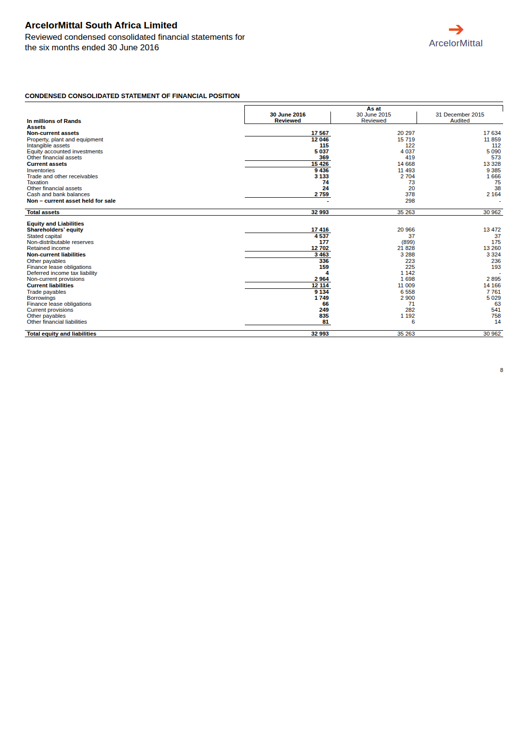➔
ArcelorMittal
ArcelorMittal South Africa Limited
Reviewed condensed consolidated financial statements for
the six months ended 30 June 2016
CONDENSED CONSOLIDATED STATEMENT OF FINANCIAL POSITION
| | As at |
| | 30 June 2016 | 30 June 2015 | 31 December 2015 |
| In millions of Rands | Reviewed | Reviewed | Audited |
| Assets | | | |
| Non-current assets | 17 567 | 20 297 | 17 634 |
| Property, plant and equipment | 12 046 | 15 719 | 11 859 |
| Intangible assets | 115 | 122 | 112 |
| Equity accounted investments | 5 037 | 4 037 | 5 090 |
| Other financial assets | 369 | 419 | 573 |
| Current assets | 15 426 | 14 668 | 13 328 |
| Inventories | 9 436 | 11 493 | 9 385 |
| Trade and other receivables | 3 133 | 2 704 | 1 666 |
| Taxation | 74 | 73 | 75 |
| Other financial assets | 24 | 20 | 38 |
| Cash and bank balances | 2 759 | 378 | 2 164 |
| Non – current asset held for sale | - | 298 | - |
| Total assets | 32 993 | 35 263 | 30 962 |
| Equity and Liabilities | | | |
| Shareholders’ equity | 17 416 | 20 966 | 13 472 |
| Stated capital | 4 537 | 37 | 37 |
| Non-distributable reserves | 177 | (899) | 175 |
| Retained income | 12 702 | 21 828 | 13 260 |
| Non-current liabilities | 3 463 | 3 288 | 3 324 |
| Other payables | 336 | 223 | 236 |
| Finance lease obligations | 159 | 225 | 193 |
| Deferred income tax liability | 4 | 1 142 | - |
| Non-current provisions | 2 964 | 1 698 | 2 895 |
| Current liabilities | 12 114 | 11 009 | 14 166 |
| Trade payables | 9 134 | 6 558 | 7 761 |
| Borrowings | 1 749 | 2 900 | 5 029 |
| Finance lease obligations | 66 | 71 | 63 |
| Current provisions | 249 | 282 | 541 |
| Other payables | 835 | 1 192 | 758 |
| Other financial liabilities | 81 | 6 | 14 |
| Total equity and liabilities | 32 993 | 35 263 | 30 962 |
8